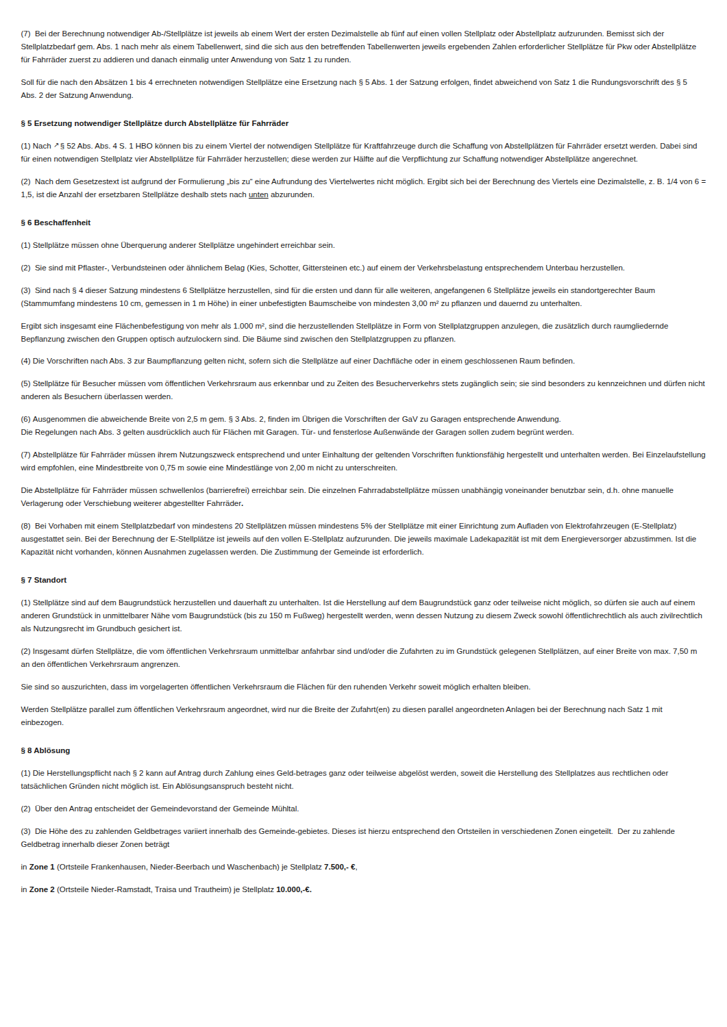(7) Bei der Berechnung notwendiger Ab-/Stellplätze ist jeweils ab einem Wert der ersten Dezimalstelle ab fünf auf einen vollen Stellplatz oder Abstellplatz aufzurunden. Bemisst sich der Stellplatzbedarf gem. Abs. 1 nach mehr als einem Tabellenwert, sind die sich aus den betreffenden Tabellenwerten jeweils ergebenden Zahlen erforderlicher Stellplätze für Pkw oder Abstellplätze für Fahrräder zuerst zu addieren und danach einmalig unter Anwendung von Satz 1 zu runden.
Soll für die nach den Absätzen 1 bis 4 errechneten notwendigen Stellplätze eine Ersetzung nach § 5 Abs. 1 der Satzung erfolgen, findet abweichend von Satz 1 die Rundungsvorschrift des § 5 Abs. 2 der Satzung Anwendung.
§ 5 Ersetzung notwendiger Stellplätze durch Abstellplätze für Fahrräder
(1) Nach § 52 Abs. Abs. 4 S. 1 HBO können bis zu einem Viertel der notwendigen Stellplätze für Kraftfahrzeuge durch die Schaffung von Abstellplätzen für Fahrräder ersetzt werden. Dabei sind für einen notwendigen Stellplatz vier Abstellplätze für Fahrräder herzustellen; diese werden zur Hälfte auf die Verpflichtung zur Schaffung notwendiger Abstellplätze angerechnet.
(2) Nach dem Gesetzestext ist aufgrund der Formulierung „bis zu“ eine Aufrundung des Viertelwertes nicht möglich. Ergibt sich bei der Berechnung des Viertels eine Dezimalstelle, z. B. 1/4 von 6 = 1,5, ist die Anzahl der ersetzbaren Stellplätze deshalb stets nach unten abzurunden.
§ 6 Beschaffenheit
(1) Stellplätze müssen ohne Überquerung anderer Stellplätze ungehindert erreichbar sein.
(2) Sie sind mit Pflaster-, Verbundsteinen oder ähnlichem Belag (Kies, Schotter, Gittersteinen etc.) auf einem der Verkehrsbelastung entsprechendem Unterbau herzustellen.
(3) Sind nach § 4 dieser Satzung mindestens 6 Stellplätze herzustellen, sind für die ersten und dann für alle weiteren, angefangenen 6 Stellplätze jeweils ein standortgerechter Baum (Stammumfang mindestens 10 cm, gemessen in 1 m Höhe) in einer unbefestigten Baumscheibe von mindesten 3,00 m² zu pflanzen und dauernd zu unterhalten.
Ergibt sich insgesamt eine Flächenbefestigung von mehr als 1.000 m², sind die herzustellenden Stellplätze in Form von Stellplatzgruppen anzulegen, die zusätzlich durch raumgliedernde Bepflanzung zwischen den Gruppen optisch aufzulockern sind. Die Bäume sind zwischen den Stellplatzgruppen zu pflanzen.
(4) Die Vorschriften nach Abs. 3 zur Baumpflanzung gelten nicht, sofern sich die Stellplätze auf einer Dachfläche oder in einem geschlossenen Raum befinden.
(5) Stellplätze für Besucher müssen vom öffentlichen Verkehrsraum aus erkennbar und zu Zeiten des Besucherverkehrs stets zugänglich sein; sie sind besonders zu kennzeichnen und dürfen nicht anderen als Besuchern überlassen werden.
(6) Ausgenommen die abweichende Breite von 2,5 m gem. § 3 Abs. 2, finden im Übrigen die Vorschriften der GaV zu Garagen entsprechende Anwendung.
Die Regelungen nach Abs. 3 gelten ausdrücklich auch für Flächen mit Garagen. Tür- und fensterlose Außenwände der Garagen sollen zudem begrünt werden.
(7) Abstellplätze für Fahrräder müssen ihrem Nutzungszweck entsprechend und unter Einhaltung der geltenden Vorschriften funktionsfähig hergestellt und unterhalten werden. Bei Einzelaufstellung wird empfohlen, eine Mindestbreite von 0,75 m sowie eine Mindestlänge von 2,00 m nicht zu unterschreiten.
Die Abstellplätze für Fahrräder müssen schwellenlos (barrierefrei) erreichbar sein. Die einzelnen Fahrradabstellplätze müssen unabhängig voneinander benutzbar sein, d.h. ohne manuelle Verlagerung oder Verschiebung weiterer abgestellter Fahrräder.
(8) Bei Vorhaben mit einem Stellplatzbedarf von mindestens 20 Stellplätzen müssen mindestens 5% der Stellplätze mit einer Einrichtung zum Aufladen von Elektrofahrzeugen (E-Stellplatz) ausgestattet sein. Bei der Berechnung der E-Stellplätze ist jeweils auf den vollen E-Stellplatz aufzurunden. Die jeweils maximale Ladekapazität ist mit dem Energieversorger abzustimmen. Ist die Kapazität nicht vorhanden, können Ausnahmen zugelassen werden. Die Zustimmung der Gemeinde ist erforderlich.
§ 7 Standort
(1) Stellplätze sind auf dem Baugrundstück herzustellen und dauerhaft zu unterhalten. Ist die Herstellung auf dem Baugrundstück ganz oder teilweise nicht möglich, so dürfen sie auch auf einem anderen Grundstück in unmittelbarer Nähe vom Baugrundstück (bis zu 150 m Fußweg) hergestellt werden, wenn dessen Nutzung zu diesem Zweck sowohl öffentlichrechtlich als auch zivilrechtlich als Nutzungsrecht im Grundbuch gesichert ist.
(2) Insgesamt dürfen Stellplätze, die vom öffentlichen Verkehrsraum unmittelbar anfahrbar sind und/oder die Zufahrten zu im Grundstück gelegenen Stellplätzen, auf einer Breite von max. 7,50 m an den öffentlichen Verkehrsraum angrenzen.
Sie sind so auszurichten, dass im vorgelagerten öffentlichen Verkehrsraum die Flächen für den ruhenden Verkehr soweit möglich erhalten bleiben.
Werden Stellplätze parallel zum öffentlichen Verkehrsraum angeordnet, wird nur die Breite der Zufahrt(en) zu diesen parallel angeordneten Anlagen bei der Berechnung nach Satz 1 mit einbezogen.
§ 8 Ablösung
(1) Die Herstellungspflicht nach § 2 kann auf Antrag durch Zahlung eines Geld-betrages ganz oder teilweise abgelöst werden, soweit die Herstellung des Stellplatzes aus rechtlichen oder tatsächlichen Gründen nicht möglich ist. Ein Ablösungsanspruch besteht nicht.
(2) Über den Antrag entscheidet der Gemeindevorstand der Gemeinde Mühltal.
(3) Die Höhe des zu zahlenden Geldbetrages variiert innerhalb des Gemeinde-gebietes. Dieses ist hierzu entsprechend den Ortsteilen in verschiedenen Zonen eingeteilt. Der zu zahlende Geldbetrag innerhalb dieser Zonen beträgt
in Zone 1 (Ortsteile Frankenhausen, Nieder-Beerbach und Waschenbach) je Stellplatz 7.500,- €,
in Zone 2 (Ortsteile Nieder-Ramstadt, Traisa und Trautheim) je Stellplatz 10.000,-€.